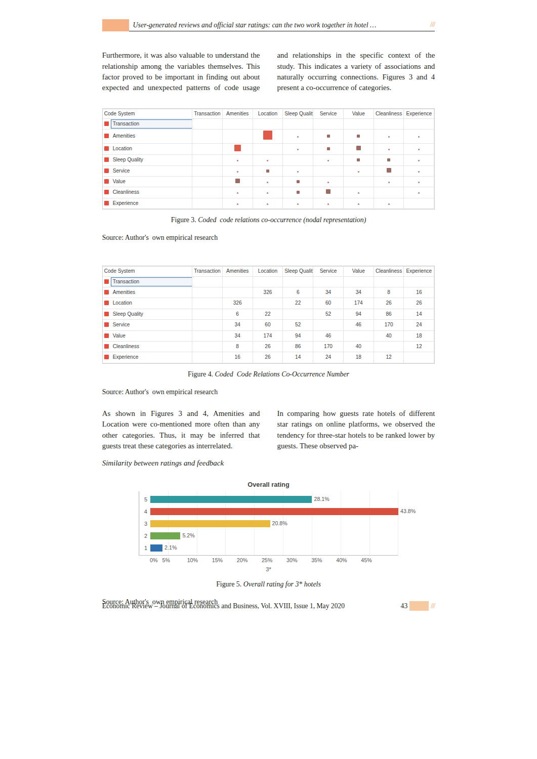User-generated reviews and official star ratings: can the two work together in hotel …
///
Furthermore, it was also valuable to understand the relationship among the variables themselves. This factor proved to be important in finding out about expected and unexpected patterns of code usage and relationships in the specific context of the study. This indicates a variety of associations and naturally occurring connections. Figures 3 and 4 present a co-occurrence of categories.
| Code System | Transaction | Amenities | Location | Sleep Quality | Service | Value | Cleanliness | Experience |
| --- | --- | --- | --- | --- | --- | --- | --- | --- |
| Transaction | | | | | | | | |
| Amenities | | | | | | | | |
| Location | | | | | | | | |
| Sleep Quality | | | | | | | | |
| Service | | | | | | | | |
| Value | | | | | | | | |
| Cleanliness | | | | | | | | |
| Experience | | | | | | | | |
Figure 3. Coded code relations co-occurrence (nodal representation)
Source: Author's own empirical research
| Code System | Transaction | Amenities | Location | Sleep Quality | Service | Value | Cleanliness | Experience |
| --- | --- | --- | --- | --- | --- | --- | --- | --- |
| Transaction | | | | | | | | |
| Amenities | | | 326 | 6 | 34 | 34 | 8 | 16 |
| Location | | 326 | | 22 | 60 | 174 | 26 | 26 |
| Sleep Quality | | 6 | 22 | | 52 | 94 | 86 | 14 |
| Service | | 34 | 60 | 52 | | 46 | 170 | 24 |
| Value | | 34 | 174 | 94 | 46 | | 40 | 18 |
| Cleanliness | | 8 | 26 | 86 | 170 | 40 | | 12 |
| Experience | | 16 | 26 | 14 | 24 | 18 | 12 | |
Figure 4. Coded Code Relations Co-Occurrence Number
Source: Author's own empirical research
As shown in Figures 3 and 4, Amenities and Location were co-mentioned more often than any other categories. Thus, it may be inferred that guests treat these categories as interrelated.
Similarity between ratings and feedback
In comparing how guests rate hotels of different star ratings on online platforms, we observed the tendency for three-star hotels to be ranked lower by guests. These observed pa-
Overall rating
5
28.1%
4
43.8%
3
20.8%
2
5.2%
1
2.1%
0%
5%
10%
15%
20%
25%
30%
35%
40%
45%
3*
Figure 5. Overall rating for 3* hotels
Source: Author's own empirical research
Economic Review – Journal of Economics and Business, Vol. XVIII, Issue 1, May 2020
43 ///